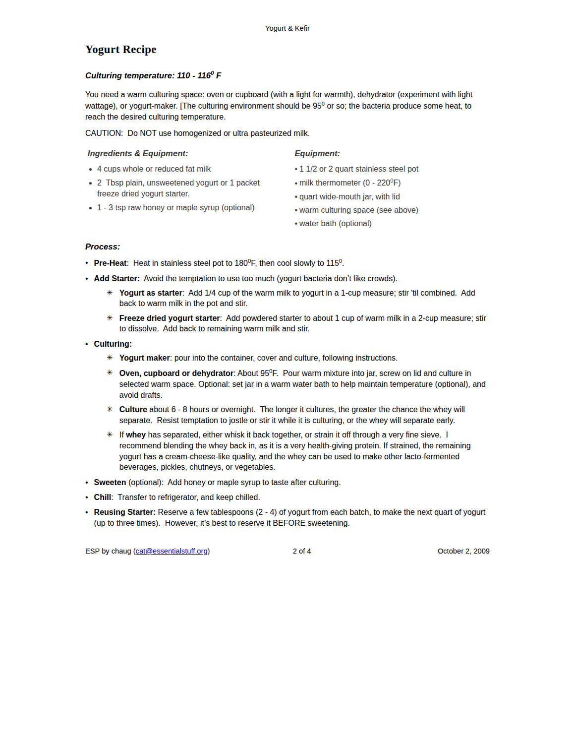Yogurt & Kefir
Yogurt Recipe
Culturing temperature: 110 - 1160 F
You need a warm culturing space: oven or cupboard (with a light for warmth), dehydrator (experiment with light wattage), or yogurt-maker. [The culturing environment should be 950 or so; the bacteria produce some heat, to reach the desired culturing temperature.
CAUTION: Do NOT use homogenized or ultra pasteurized milk.
Ingredients & Equipment:
4 cups whole or reduced fat milk
2 Tbsp plain, unsweetened yogurt or 1 packet freeze dried yogurt starter.
1 - 3 tsp raw honey or maple syrup (optional)
Equipment:
1 1/2 or 2 quart stainless steel pot
milk thermometer (0 - 2200F)
quart wide-mouth jar, with lid
warm culturing space (see above)
water bath (optional)
Process:
Pre-Heat: Heat in stainless steel pot to 1800F, then cool slowly to 1150.
Add Starter: Avoid the temptation to use too much (yogurt bacteria don’t like crowds).
Yogurt as starter: Add 1/4 cup of the warm milk to yogurt in a 1-cup measure; stir 'til combined. Add back to warm milk in the pot and stir.
Freeze dried yogurt starter: Add powdered starter to about 1 cup of warm milk in a 2-cup measure; stir to dissolve. Add back to remaining warm milk and stir.
Culturing:
Yogurt maker: pour into the container, cover and culture, following instructions.
Oven, cupboard or dehydrator: About 950F. Pour warm mixture into jar, screw on lid and culture in selected warm space. Optional: set jar in a warm water bath to help maintain temperature (optional), and avoid drafts.
Culture about 6 - 8 hours or overnight. The longer it cultures, the greater the chance the whey will separate. Resist temptation to jostle or stir it while it is culturing, or the whey will separate early.
If whey has separated, either whisk it back together, or strain it off through a very fine sieve. I recommend blending the whey back in, as it is a very health-giving protein. If strained, the remaining yogurt has a cream-cheese-like quality, and the whey can be used to make other lacto-fermented beverages, pickles, chutneys, or vegetables.
Sweeten (optional): Add honey or maple syrup to taste after culturing.
Chill: Transfer to refrigerator, and keep chilled.
Reusing Starter: Reserve a few tablespoons (2 - 4) of yogurt from each batch, to make the next quart of yogurt (up to three times). However, it’s best to reserve it BEFORE sweetening.
ESP by chaug (cat@essentialstuff.org)
2 of 4
October 2, 2009